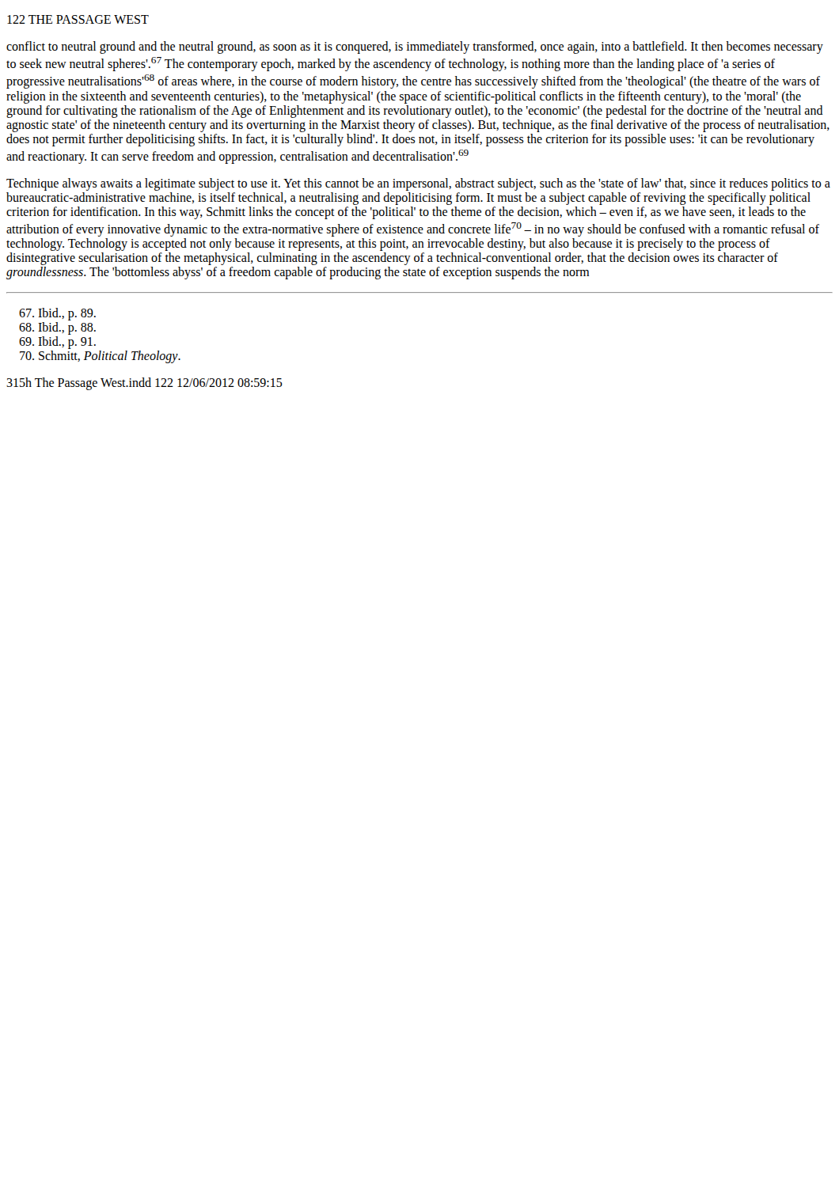122 THE PASSAGE WEST
conflict to neutral ground and the neutral ground, as soon as it is conquered, is immediately transformed, once again, into a battlefield. It then becomes necessary to seek new neutral spheres'.67 The contemporary epoch, marked by the ascendency of technology, is nothing more than the landing place of 'a series of progressive neutralisations'68 of areas where, in the course of modern history, the centre has successively shifted from the 'theological' (the theatre of the wars of religion in the sixteenth and seventeenth centuries), to the 'metaphysical' (the space of scientific-political conflicts in the fifteenth century), to the 'moral' (the ground for cultivating the rationalism of the Age of Enlightenment and its revolutionary outlet), to the 'economic' (the pedestal for the doctrine of the 'neutral and agnostic state' of the nineteenth century and its overturning in the Marxist theory of classes). But, technique, as the final derivative of the process of neutralisation, does not permit further depoliticising shifts. In fact, it is 'culturally blind'. It does not, in itself, possess the criterion for its possible uses: 'it can be revolutionary and reactionary. It can serve freedom and oppression, centralisation and decentralisation'.69
Technique always awaits a legitimate subject to use it. Yet this cannot be an impersonal, abstract subject, such as the 'state of law' that, since it reduces politics to a bureaucratic-administrative machine, is itself technical, a neutralising and depoliticising form. It must be a subject capable of reviving the specifically political criterion for identification. In this way, Schmitt links the concept of the 'political' to the theme of the decision, which – even if, as we have seen, it leads to the attribution of every innovative dynamic to the extra-normative sphere of existence and concrete life70 – in no way should be confused with a romantic refusal of technology. Technology is accepted not only because it represents, at this point, an irrevocable destiny, but also because it is precisely to the process of disintegrative secularisation of the metaphysical, culminating in the ascendency of a technical-conventional order, that the decision owes its character of groundlessness. The 'bottomless abyss' of a freedom capable of producing the state of exception suspends the norm
Ibid., p. 89.
Ibid., p. 88.
Ibid., p. 91.
Schmitt, Political Theology.
315h The Passage West.indd 122 12/06/2012 08:59:15